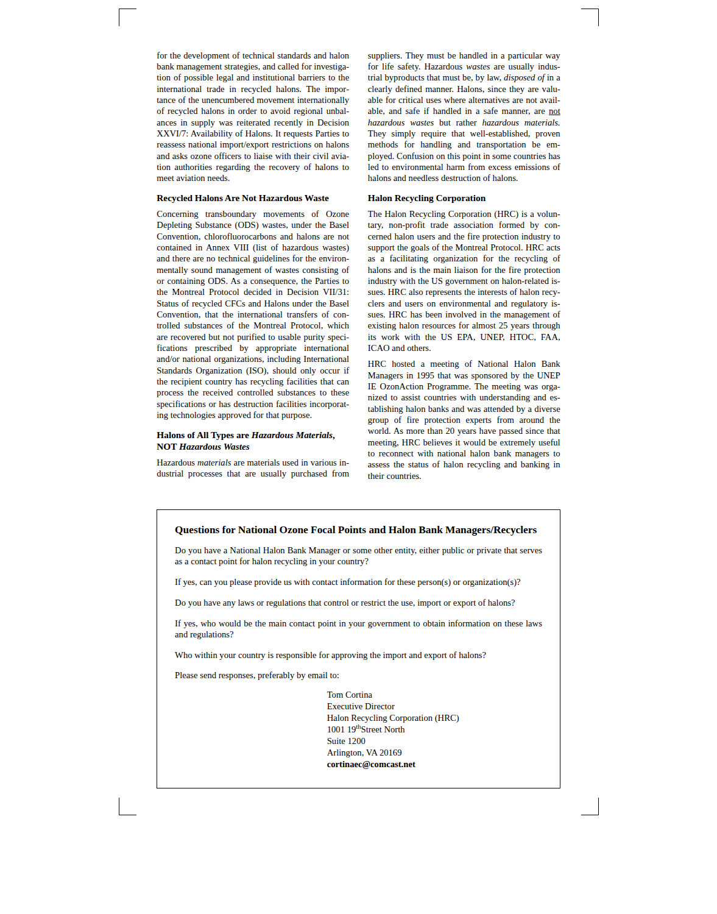for the development of technical standards and halon bank management strategies, and called for investigation of possible legal and institutional barriers to the international trade in recycled halons. The importance of the unencumbered movement internationally of recycled halons in order to avoid regional unbalances in supply was reiterated recently in Decision XXVI/7: Availability of Halons. It requests Parties to reassess national import/export restrictions on halons and asks ozone officers to liaise with their civil aviation authorities regarding the recovery of halons to meet aviation needs.
Recycled Halons Are Not Hazardous Waste
Concerning transboundary movements of Ozone Depleting Substance (ODS) wastes, under the Basel Convention, chlorofluorocarbons and halons are not contained in Annex VIII (list of hazardous wastes) and there are no technical guidelines for the environmentally sound management of wastes consisting of or containing ODS. As a consequence, the Parties to the Montreal Protocol decided in Decision VII/31: Status of recycled CFCs and Halons under the Basel Convention, that the international transfers of controlled substances of the Montreal Protocol, which are recovered but not purified to usable purity specifications prescribed by appropriate international and/or national organizations, including International Standards Organization (ISO), should only occur if the recipient country has recycling facilities that can process the received controlled substances to these specifications or has destruction facilities incorporating technologies approved for that purpose.
Halons of All Types are Hazardous Materials, NOT Hazardous Wastes
Hazardous materials are materials used in various industrial processes that are usually purchased from suppliers. They must be handled in a particular way for life safety. Hazardous wastes are usually industrial byproducts that must be, by law, disposed of in a clearly defined manner. Halons, since they are valuable for critical uses where alternatives are not available, and safe if handled in a safe manner, are not hazardous wastes but rather hazardous materials. They simply require that well-established, proven methods for handling and transportation be employed. Confusion on this point in some countries has led to environmental harm from excess emissions of halons and needless destruction of halons.
Halon Recycling Corporation
The Halon Recycling Corporation (HRC) is a voluntary, non-profit trade association formed by concerned halon users and the fire protection industry to support the goals of the Montreal Protocol. HRC acts as a facilitating organization for the recycling of halons and is the main liaison for the fire protection industry with the US government on halon-related issues. HRC also represents the interests of halon recyclers and users on environmental and regulatory issues. HRC has been involved in the management of existing halon resources for almost 25 years through its work with the US EPA, UNEP, HTOC, FAA, ICAO and others.
HRC hosted a meeting of National Halon Bank Managers in 1995 that was sponsored by the UNEP IE OzonAction Programme. The meeting was organized to assist countries with understanding and establishing halon banks and was attended by a diverse group of fire protection experts from around the world. As more than 20 years have passed since that meeting, HRC believes it would be extremely useful to reconnect with national halon bank managers to assess the status of halon recycling and banking in their countries.
Questions for National Ozone Focal Points and Halon Bank Managers/Recyclers
Do you have a National Halon Bank Manager or some other entity, either public or private that serves as a contact point for halon recycling in your country?
If yes, can you please provide us with contact information for these person(s) or organization(s)?
Do you have any laws or regulations that control or restrict the use, import or export of halons?
If yes, who would be the main contact point in your government to obtain information on these laws and regulations?
Who within your country is responsible for approving the import and export of halons?
Please send responses, preferably by email to:
Tom Cortina
Executive Director
Halon Recycling Corporation (HRC)
1001 19thStreet North
Suite 1200
Arlington, VA 20169
cortinaec@comcast.net